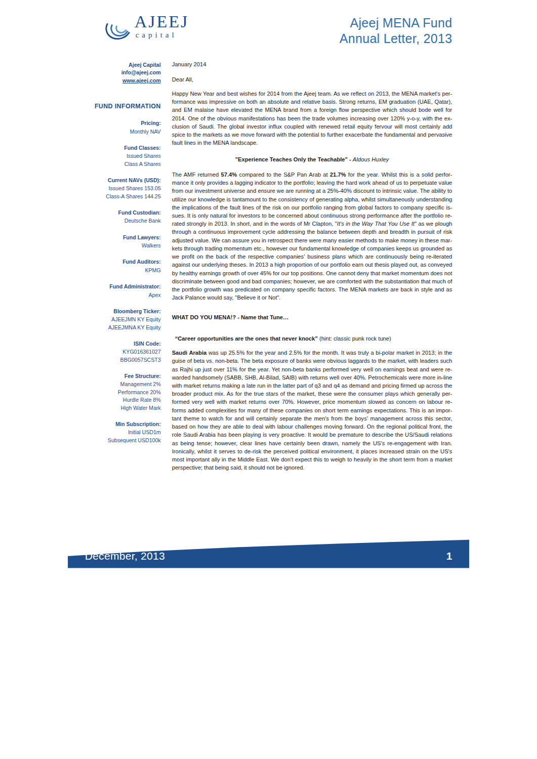AJEEJ
capital
Ajeej MENA Fund
Annual Letter, 2013
Ajeej Capital
info@ajeej.com
www.ajeej.com
FUND INFORMATION
Pricing:
Monthly NAV
Fund Classes:
Issued Shares
Class A Shares
Current NAVs (USD):
Issued Shares 153.05
Class-A Shares 144.25
Fund Custodian:
Deutsche Bank
Fund Lawyers:
Walkers
Fund Auditors:
KPMG
Fund Administrator:
Apex
Bloomberg Ticker:
AJEEJMN KY Equity
AJEEJMNA KY Equity
ISIN Code:
KYG016361027
BBG0057SCST3
Fee Structure:
Management 2%
Performance 20%
Hurdle Rate 8%
High Water Mark
Min Subscription:
Initial USD1m
Subsequent USD100k
January 2014
Dear All,
Happy New Year and best wishes for 2014 from the Ajeej team. As we reflect on 2013, the MENA market's performance was impressive on both an absolute and relative basis. Strong returns, EM graduation (UAE, Qatar), and EM malaise have elevated the MENA brand from a foreign flow perspective which should bode well for 2014. One of the obvious manifestations has been the trade volumes increasing over 120% y-o-y, with the exclusion of Saudi. The global investor influx coupled with renewed retail equity fervour will most certainly add spice to the markets as we move forward with the potential to further exacerbate the fundamental and pervasive fault lines in the MENA landscape.
"Experience Teaches Only the Teachable" - Aldous Huxley
The AMF returned 57.4% compared to the S&P Pan Arab at 21.7% for the year. Whilst this is a solid performance it only provides a lagging indicator to the portfolio; leaving the hard work ahead of us to perpetuate value from our investment universe and ensure we are running at a 25%-40% discount to intrinsic value. The ability to utilize our knowledge is tantamount to the consistency of generating alpha, whilst simultaneously understanding the implications of the fault lines of the risk on our portfolio ranging from global factors to company specific issues. It is only natural for investors to be concerned about continuous strong performance after the portfolio re-rated strongly in 2013. In short, and in the words of Mr Clapton, "It's in the Way That You Use It" as we plough through a continuous improvement cycle addressing the balance between depth and breadth in pursuit of risk adjusted value. We can assure you in retrospect there were many easier methods to make money in these markets through trading momentum etc., however our fundamental knowledge of companies keeps us grounded as we profit on the back of the respective companies' business plans which are continuously being re-iterated against our underlying theses. In 2013 a high proportion of our portfolio earn out thesis played out, as conveyed by healthy earnings growth of over 45% for our top positions. One cannot deny that market momentum does not discriminate between good and bad companies; however, we are comforted with the substantiation that much of the portfolio growth was predicated on company specific factors. The MENA markets are back in style and as Jack Palance would say, "Believe it or Not".
WHAT DO YOU MENA!? - Name that Tune…
“Career opportunities are the ones that never knock” (hint: classic punk rock tune)
Saudi Arabia was up 25.5% for the year and 2.5% for the month. It was truly a bi-polar market in 2013; in the guise of beta vs. non-beta. The beta exposure of banks were obvious laggards to the market, with leaders such as Rajhi up just over 11% for the year. Yet non-beta banks performed very well on earnings beat and were rewarded handsomely (SABB, SHB, Al-Bilad, SAIB) with returns well over 40%. Petrochemicals were more in-line with market returns making a late run in the latter part of q3 and q4 as demand and pricing firmed up across the broader product mix. As for the true stars of the market, these were the consumer plays which generally performed very well with market returns over 70%. However, price momentum slowed as concern on labour reforms added complexities for many of these companies on short term earnings expectations. This is an important theme to watch for and will certainly separate the men's from the boys' management across this sector, based on how they are able to deal with labour challenges moving forward. On the regional political front, the role Saudi Arabia has been playing is very proactive. It would be premature to describe the US/Saudi relations as being tense; however, clear lines have certainly been drawn, namely the US's re-engagement with Iran. Ironically, whilst it serves to de-risk the perceived political environment, it places increased strain on the US's most important ally in the Middle East. We don't expect this to weigh to heavily in the short term from a market perspective; that being said, it should not be ignored.
December, 2013
1